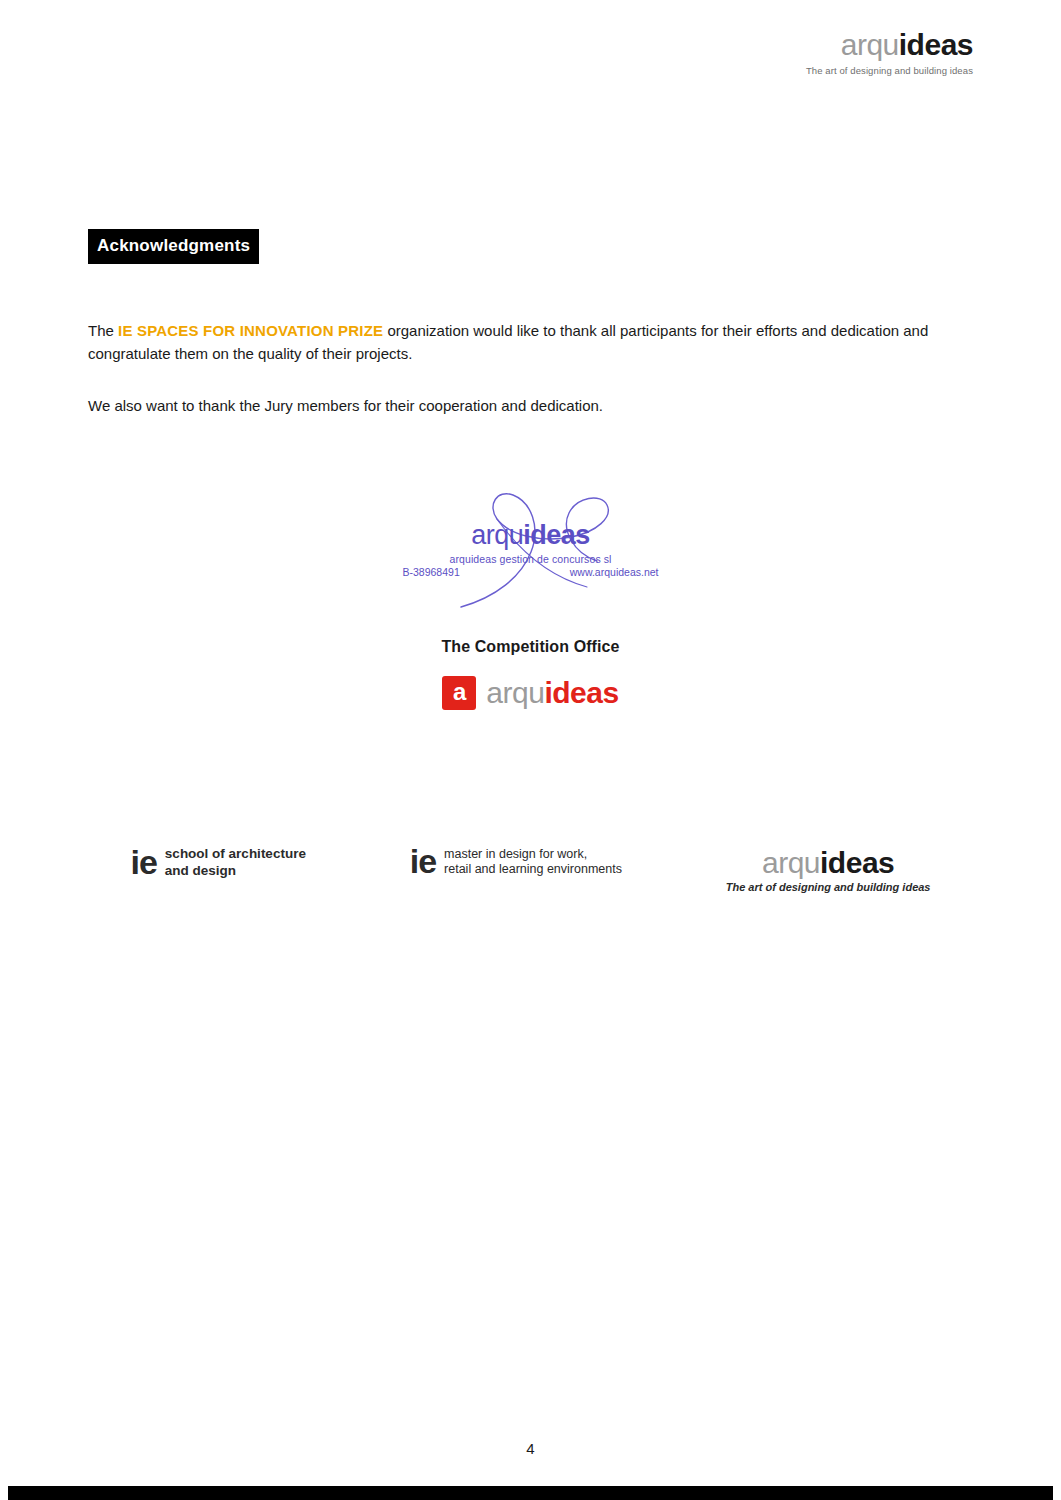arqu ideas
The art of designing and building ideas
Acknowledgments
The IE SPACES FOR INNOVATION PRIZE organization would like to thank all participants for their efforts and dedication and congratulate them on the quality of their projects.
We also want to thank the Jury members for their cooperation and dedication.
arqu ideas
arquideas gestion de concursos sl
B-38968491 www.arquideas.net
The Competition Office
a arqu ideas
ie school of architecture
and design
ie master in design for work,
retail and learning environments
arqu ideas
The art of designing and building ideas
4